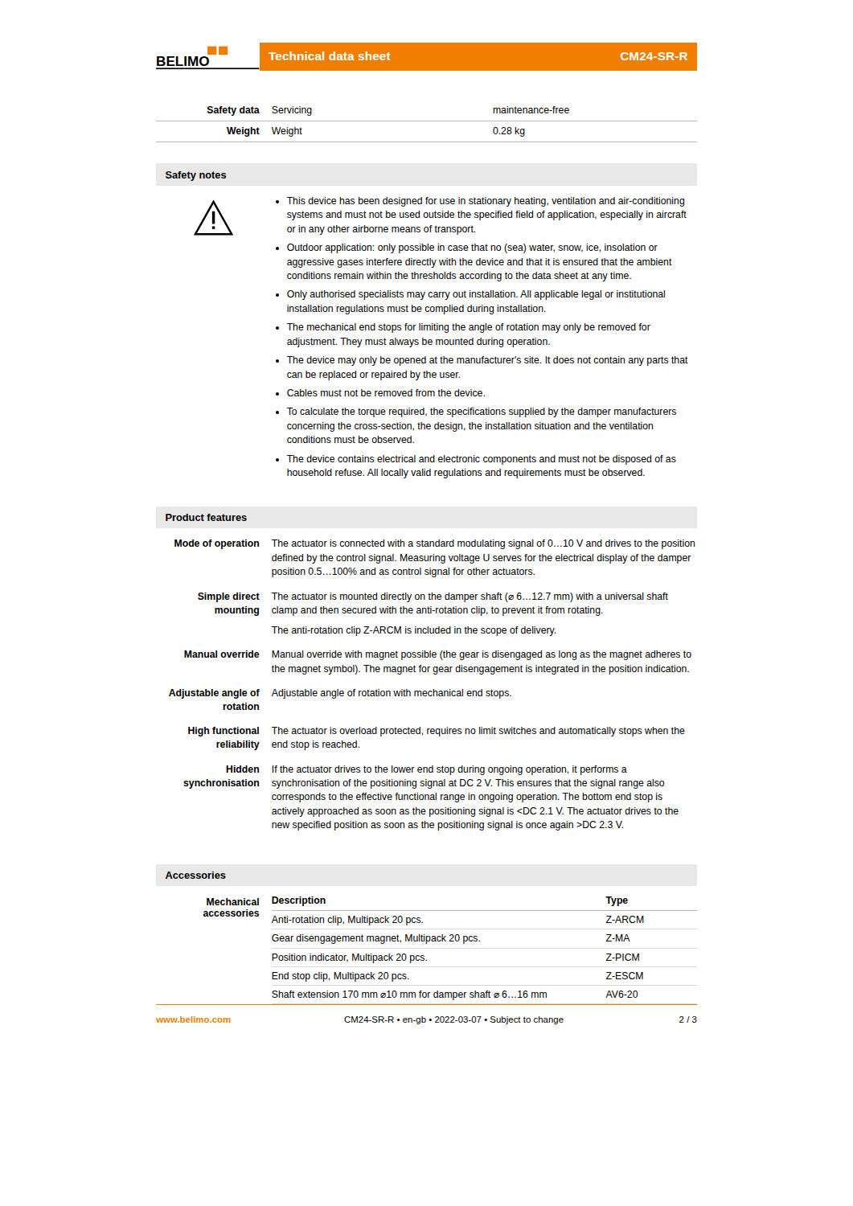BELIMO
Technical data sheet CM24-SR-R
Safety data
Servicing
maintenance-free
Weight
Weight
0.28 kg
Safety notes
This device has been designed for use in stationary heating, ventilation and air-conditioning systems and must not be used outside the specified field of application, especially in aircraft or in any other airborne means of transport.
Outdoor application: only possible in case that no (sea) water, snow, ice, insolation or aggressive gases interfere directly with the device and that it is ensured that the ambient conditions remain within the thresholds according to the data sheet at any time.
Only authorised specialists may carry out installation. All applicable legal or institutional installation regulations must be complied during installation.
The mechanical end stops for limiting the angle of rotation may only be removed for adjustment. They must always be mounted during operation.
The device may only be opened at the manufacturer's site. It does not contain any parts that can be replaced or repaired by the user.
Cables must not be removed from the device.
To calculate the torque required, the specifications supplied by the damper manufacturers concerning the cross-section, the design, the installation situation and the ventilation conditions must be observed.
The device contains electrical and electronic components and must not be disposed of as household refuse. All locally valid regulations and requirements must be observed.
Product features
Mode of operation
The actuator is connected with a standard modulating signal of 0…10 V and drives to the position defined by the control signal. Measuring voltage U serves for the electrical display of the damper position 0.5…100% and as control signal for other actuators.
Simple direct mounting
The actuator is mounted directly on the damper shaft (⌀ 6…12.7 mm) with a universal shaft clamp and then secured with the anti-rotation clip, to prevent it from rotating.
The anti-rotation clip Z-ARCM is included in the scope of delivery.
Manual override
Manual override with magnet possible (the gear is disengaged as long as the magnet adheres to the magnet symbol). The magnet for gear disengagement is integrated in the position indication.
Adjustable angle of rotation
Adjustable angle of rotation with mechanical end stops.
High functional reliability
The actuator is overload protected, requires no limit switches and automatically stops when the end stop is reached.
Hidden synchronisation
If the actuator drives to the lower end stop during ongoing operation, it performs a synchronisation of the positioning signal at DC 2 V. This ensures that the signal range also corresponds to the effective functional range in ongoing operation. The bottom end stop is actively approached as soon as the positioning signal is <DC 2.1 V. The actuator drives to the new specified position as soon as the positioning signal is once again >DC 2.3 V.
Accessories
Mechanical accessories
| Description | Type |
| --- | --- |
| Anti-rotation clip, Multipack 20 pcs. | Z-ARCM |
| Gear disengagement magnet, Multipack 20 pcs. | Z-MA |
| Position indicator, Multipack 20 pcs. | Z-PICM |
| End stop clip, Multipack 20 pcs. | Z-ESCM |
| Shaft extension 170 mm ⌀10 mm for damper shaft ⌀ 6…16 mm | AV6-20 |
www.belimo.com
CM24-SR-R • en-gb • 2022-03-07 • Subject to change
2 / 3